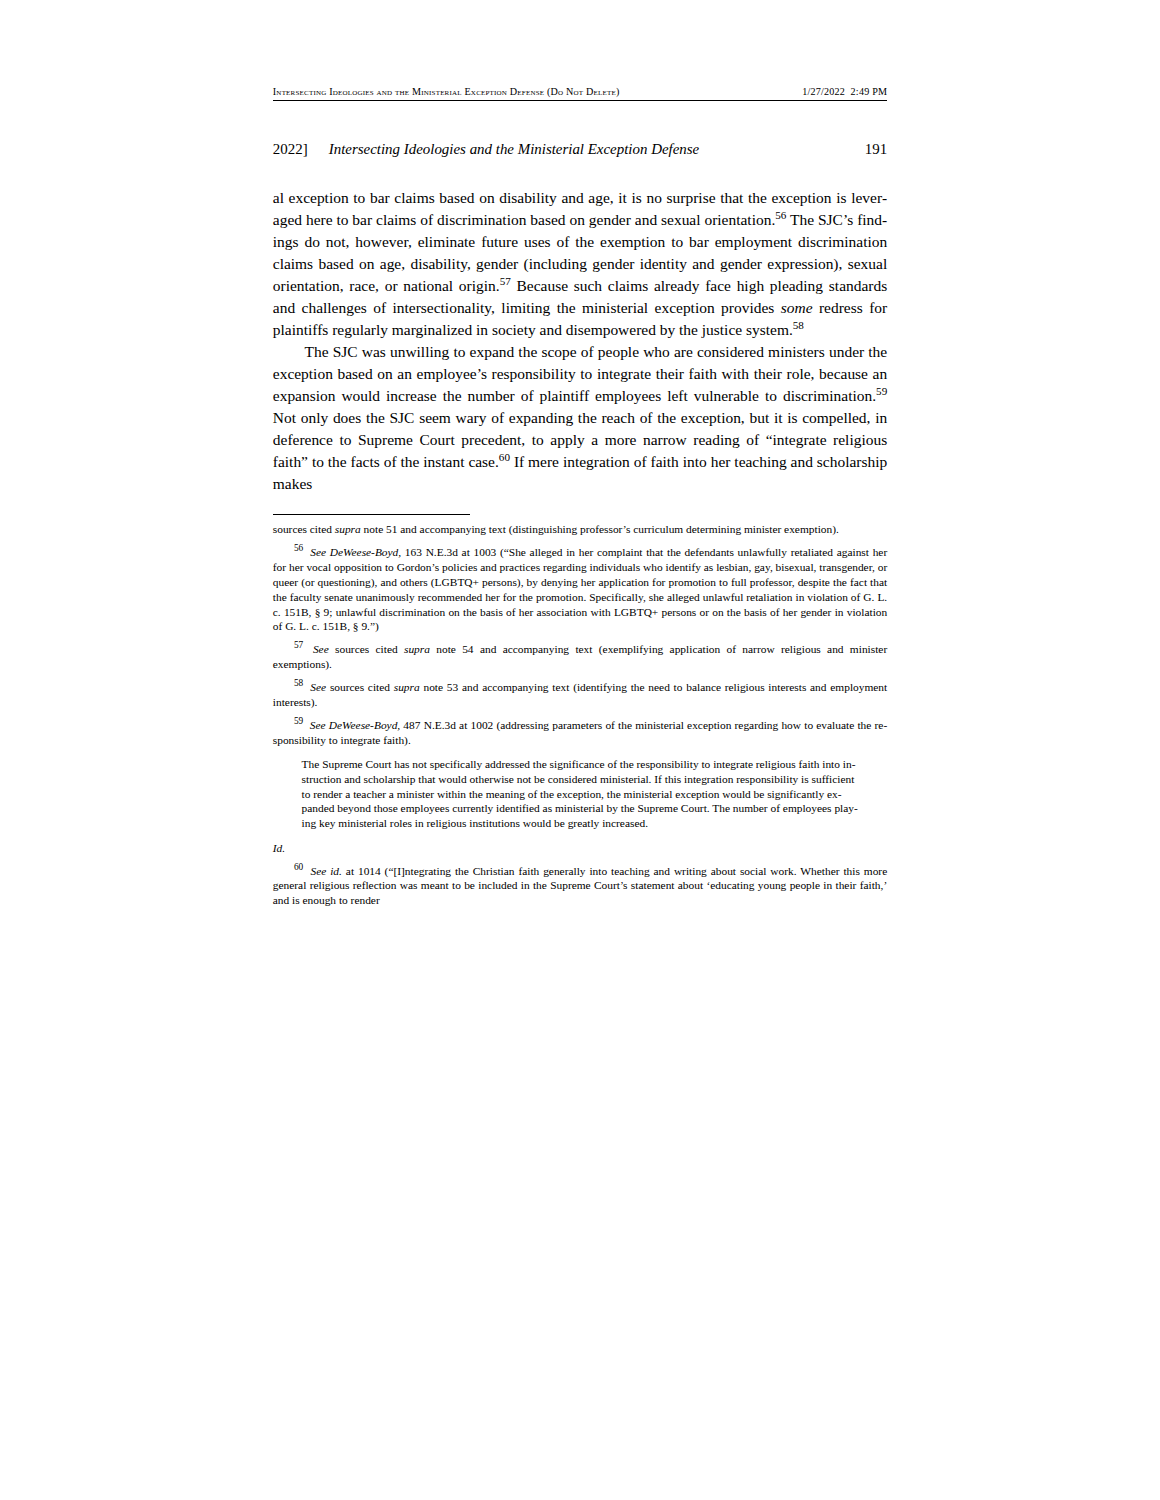Intersecting Ideologies and the Ministerial Exception Defense (Do Not Delete) 1/27/2022 2:49 PM
2022] Intersecting Ideologies and the Ministerial Exception Defense 191
al exception to bar claims based on disability and age, it is no surprise that the exception is leveraged here to bar claims of discrimination based on gender and sexual orientation.56 The SJC’s findings do not, however, eliminate future uses of the exemption to bar employment discrimination claims based on age, disability, gender (including gender identity and gender expression), sexual orientation, race, or national origin.57 Because such claims already face high pleading standards and challenges of intersectionality, limiting the ministerial exception provides some redress for plaintiffs regularly marginalized in society and disempowered by the justice system.58
The SJC was unwilling to expand the scope of people who are considered ministers under the exception based on an employee’s responsibility to integrate their faith with their role, because an expansion would increase the number of plaintiff employees left vulnerable to discrimination.59 Not only does the SJC seem wary of expanding the reach of the exception, but it is compelled, in deference to Supreme Court precedent, to apply a more narrow reading of “integrate religious faith” to the facts of the instant case.60 If mere integration of faith into her teaching and scholarship makes
sources cited supra note 51 and accompanying text (distinguishing professor’s curriculum determining minister exemption).
56 See DeWeese-Boyd, 163 N.E.3d at 1003 (“She alleged in her complaint that the defendants unlawfully retaliated against her for her vocal opposition to Gordon’s policies and practices regarding individuals who identify as lesbian, gay, bisexual, transgender, or queer (or questioning), and others (LGBTQ+ persons), by denying her application for promotion to full professor, despite the fact that the faculty senate unanimously recommended her for the promotion. Specifically, she alleged unlawful retaliation in violation of G. L. c. 151B, § 9; unlawful discrimination on the basis of her association with LGBTQ+ persons or on the basis of her gender in violation of G. L. c. 151B, § 9.”)
57 See sources cited supra note 54 and accompanying text (exemplifying application of narrow religious and minister exemptions).
58 See sources cited supra note 53 and accompanying text (identifying the need to balance religious interests and employment interests).
59 See DeWeese-Boyd, 487 N.E.3d at 1002 (addressing parameters of the ministerial exception regarding how to evaluate the responsibility to integrate faith).
The Supreme Court has not specifically addressed the significance of the responsibility to integrate religious faith into instruction and scholarship that would otherwise not be considered ministerial. If this integration responsibility is sufficient to render a teacher a minister within the meaning of the exception, the ministerial exception would be significantly expanded beyond those employees currently identified as ministerial by the Supreme Court. The number of employees playing key ministerial roles in religious institutions would be greatly increased.
Id.
60 See id. at 1014 (“[I]ntegrating the Christian faith generally into teaching and writing about social work. Whether this more general religious reflection was meant to be included in the Supreme Court’s statement about ‘educating young people in their faith,’ and is enough to render